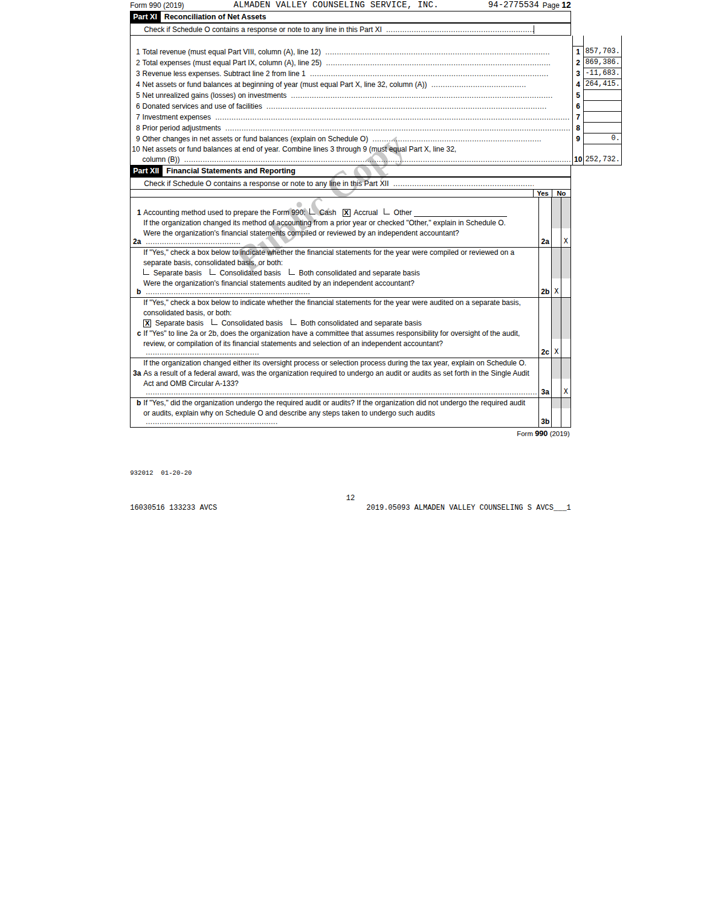Public Copy
Form 990 (2019) ALMADEN VALLEY COUNSELING SERVICE, INC. 94-2775534 Page 12
Part XI Reconciliation of Net Assets
Check if Schedule O contains a response or note to any line in this Part XI .....................................................................................................
| 1 | Total revenue (must equal Part VIII, column (A), line 12) ................................................................................................. | 1 | 857,703. |
| 2 | Total expenses (must equal Part IX, column (A), line 25) ................................................................................................. | 2 | 869,386. |
| 3 | Revenue less expenses. Subtract line 2 from line 1 ....................................................................................................... | 3 | -11,683. |
| 4 | Net assets or fund balances at beginning of year (must equal Part X, line 32, column (A)) ......................................... | 4 | 264,415. |
| 5 | Net unrealized gains (losses) on investments ................................................................................................................. | 5 | |
| 6 | Donated services and use of facilities ......................................................................................................................... | 6 | |
| 7 | Investment expenses ......................................................................................................................................................... | 7 | |
| 8 | Prior period adjustments ..................................................................................................................................................... | 8 | |
| 9 | Other changes in net assets or fund balances (explain on Schedule O) ......................................................................... | 9 | 0. |
| 10 | Net assets or fund balances at end of year. Combine lines 3 through 9 (must equal Part X, line 32, | | |
| | column (B)) ....................................................................................................................................................................... | 10 | 252,732. |
Part XII Financial Statements and Reporting
Check if Schedule O contains a response or note to any line in this Part XII ..................................................................................................
Yes No
| 1 | Accounting method used to prepare the Form 990: Cash X Accrual Other | | | |
| | If the organization changed its method of accounting from a prior year or checked "Other," explain in Schedule O. | | | |
| 2a | Were the organization's financial statements compiled or reviewed by an independent accountant? ......................................... | 2a | | X |
| | If "Yes," check a box below to indicate whether the financial statements for the year were compiled or reviewed on a | | | |
| | separate basis, consolidated basis, or both: | | | |
| | Separate basis Consolidated basis Both consolidated and separate basis | | | |
| b | Were the organization's financial statements audited by an independent accountant? ....................................................................... | 2b | X | |
| | If "Yes," check a box below to indicate whether the financial statements for the year were audited on a separate basis, | | | |
| | consolidated basis, or both: | | | |
| | X Separate basis Consolidated basis Both consolidated and separate basis | | | |
| c | If "Yes" to line 2a or 2b, does the organization have a committee that assumes responsibility for oversight of the audit, | | | |
| | review, or compilation of its financial statements and selection of an independent accountant? ................................................. | 2c | X | |
| | If the organization changed either its oversight process or selection process during the tax year, explain on Schedule O. | | | |
| 3a | As a result of a federal award, was the organization required to undergo an audit or audits as set forth in the Single Audit | | | |
| | Act and OMB Circular A-133? ......................................................................................................................................................................... | 3a | | X |
| b | If "Yes," did the organization undergo the required audit or audits? If the organization did not undergo the required audit | | | |
| | or audits, explain why on Schedule O and describe any steps taken to undergo such audits ......................................................... | 3b | | |
Form 990 (2019)
932012 01-20-20
12
16030516 133233 AVCS 2019.05093 ALMADEN VALLEY COUNSELING S AVCS___1